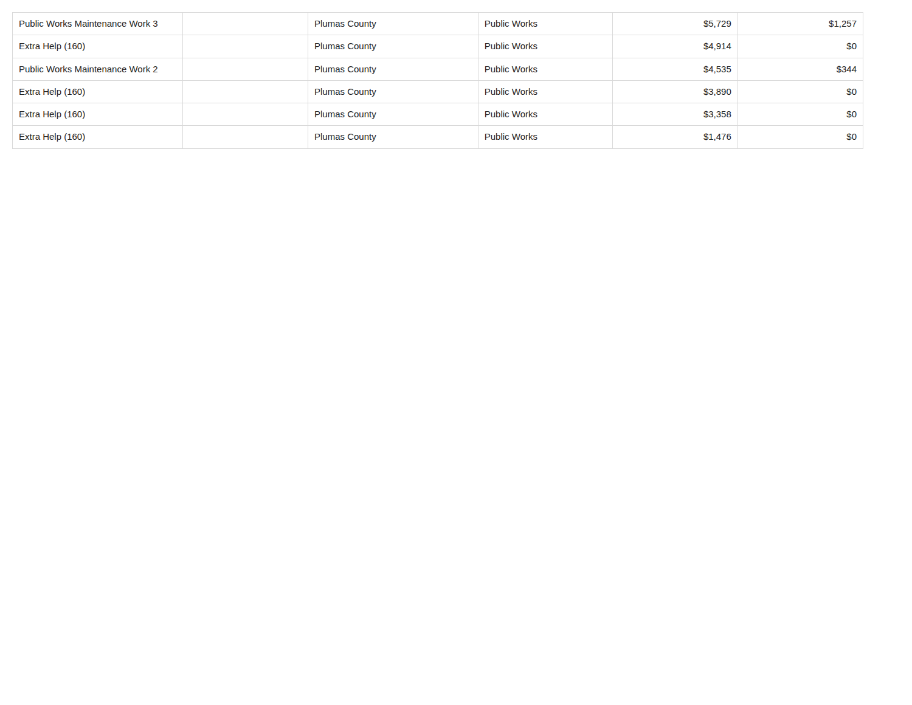| Public Works Maintenance Work 3 | | Plumas County | Public Works | $5,729 | $1,257 |
| Extra Help (160) | | Plumas County | Public Works | $4,914 | $0 |
| Public Works Maintenance Work 2 | | Plumas County | Public Works | $4,535 | $344 |
| Extra Help (160) | | Plumas County | Public Works | $3,890 | $0 |
| Extra Help (160) | | Plumas County | Public Works | $3,358 | $0 |
| Extra Help (160) | | Plumas County | Public Works | $1,476 | $0 |